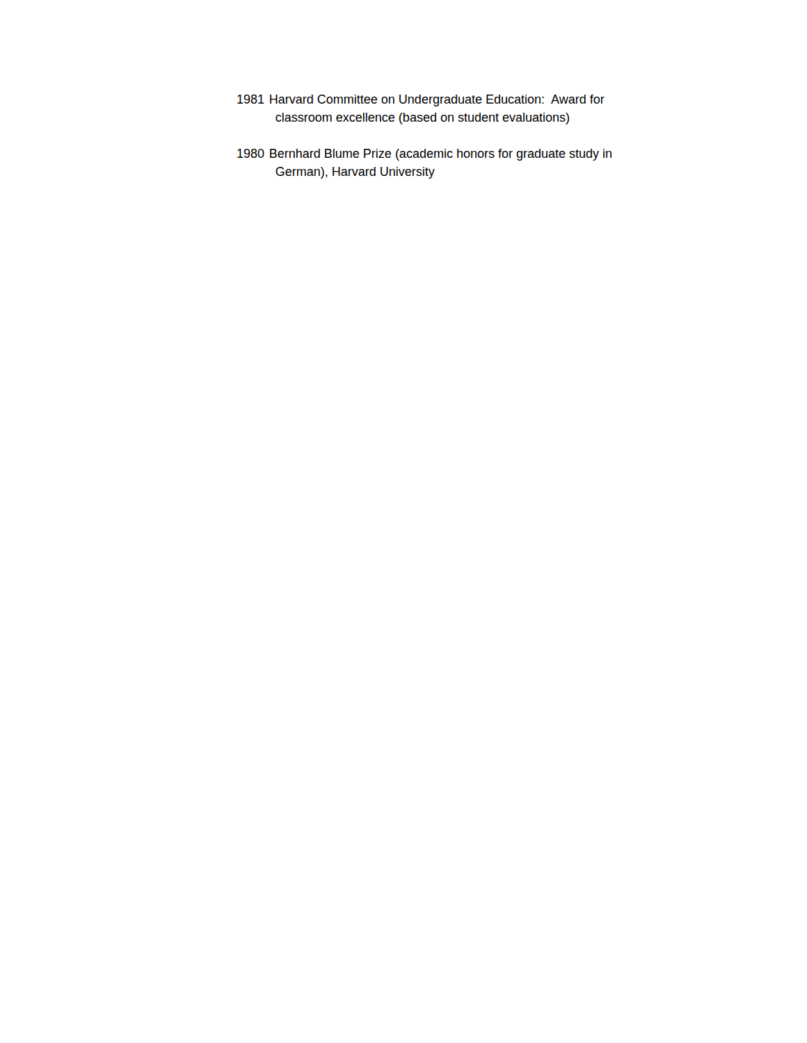1981 Harvard Committee on Undergraduate Education: Award for classroom excellence (based on student evaluations)
1980 Bernhard Blume Prize (academic honors for graduate study in German), Harvard University